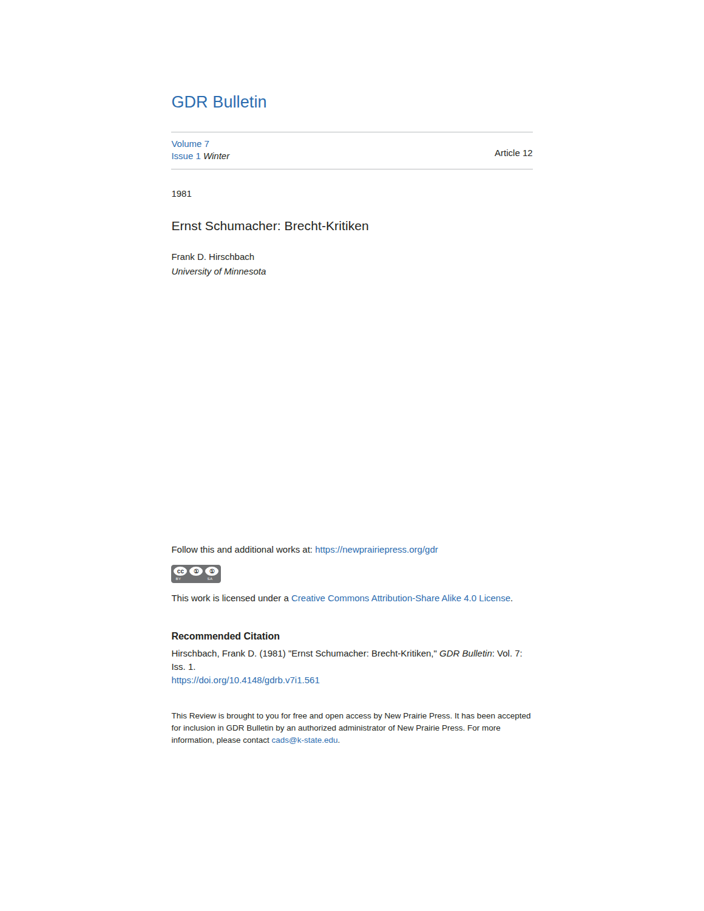GDR Bulletin
Volume 7
Issue 1 Winter
Article 12
1981
Ernst Schumacher: Brecht-Kritiken
Frank D. Hirschbach
University of Minnesota
Follow this and additional works at: https://newprairiepress.org/gdr
cc ① ① BY SA
This work is licensed under a Creative Commons Attribution-Share Alike 4.0 License.
Recommended Citation
Hirschbach, Frank D. (1981) "Ernst Schumacher: Brecht-Kritiken," GDR Bulletin: Vol. 7: Iss. 1.
https://doi.org/10.4148/gdrb.v7i1.561
This Review is brought to you for free and open access by New Prairie Press. It has been accepted for inclusion in GDR Bulletin by an authorized administrator of New Prairie Press. For more information, please contact cads@k-state.edu.